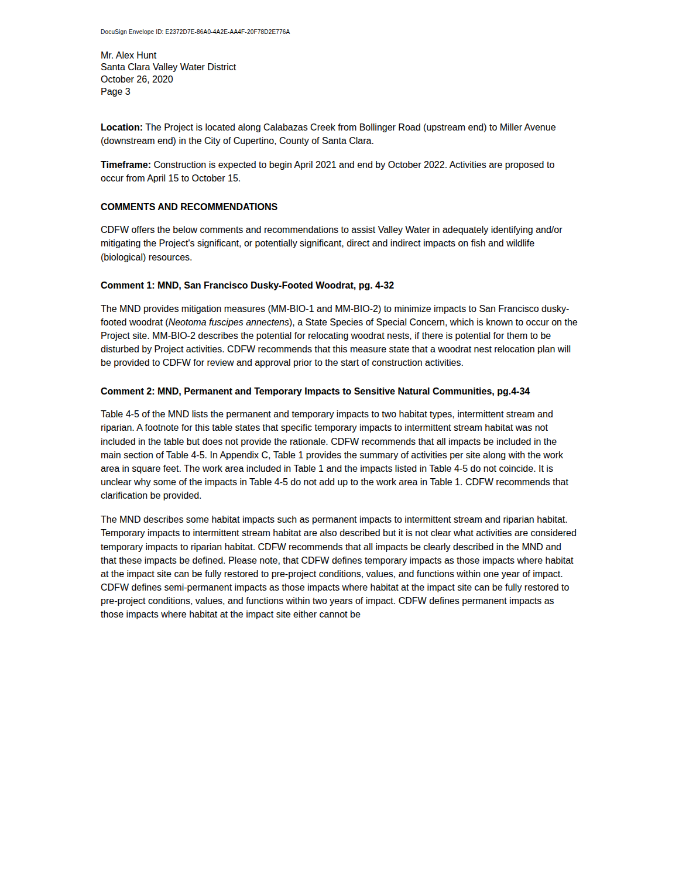DocuSign Envelope ID: E2372D7E-86A0-4A2E-AA4F-20F78D2E776A
Mr. Alex Hunt
Santa Clara Valley Water District
October 26, 2020
Page 3
Location: The Project is located along Calabazas Creek from Bollinger Road (upstream end) to Miller Avenue (downstream end) in the City of Cupertino, County of Santa Clara.
Timeframe: Construction is expected to begin April 2021 and end by October 2022. Activities are proposed to occur from April 15 to October 15.
COMMENTS AND RECOMMENDATIONS
CDFW offers the below comments and recommendations to assist Valley Water in adequately identifying and/or mitigating the Project's significant, or potentially significant, direct and indirect impacts on fish and wildlife (biological) resources.
Comment 1: MND, San Francisco Dusky-Footed Woodrat, pg. 4-32
The MND provides mitigation measures (MM-BIO-1 and MM-BIO-2) to minimize impacts to San Francisco dusky-footed woodrat (Neotoma fuscipes annectens), a State Species of Special Concern, which is known to occur on the Project site. MM-BIO-2 describes the potential for relocating woodrat nests, if there is potential for them to be disturbed by Project activities. CDFW recommends that this measure state that a woodrat nest relocation plan will be provided to CDFW for review and approval prior to the start of construction activities.
Comment 2: MND, Permanent and Temporary Impacts to Sensitive Natural Communities, pg.4-34
Table 4-5 of the MND lists the permanent and temporary impacts to two habitat types, intermittent stream and riparian. A footnote for this table states that specific temporary impacts to intermittent stream habitat was not included in the table but does not provide the rationale. CDFW recommends that all impacts be included in the main section of Table 4-5. In Appendix C, Table 1 provides the summary of activities per site along with the work area in square feet. The work area included in Table 1 and the impacts listed in Table 4-5 do not coincide. It is unclear why some of the impacts in Table 4-5 do not add up to the work area in Table 1. CDFW recommends that clarification be provided.
The MND describes some habitat impacts such as permanent impacts to intermittent stream and riparian habitat. Temporary impacts to intermittent stream habitat are also described but it is not clear what activities are considered temporary impacts to riparian habitat. CDFW recommends that all impacts be clearly described in the MND and that these impacts be defined. Please note, that CDFW defines temporary impacts as those impacts where habitat at the impact site can be fully restored to pre-project conditions, values, and functions within one year of impact. CDFW defines semi-permanent impacts as those impacts where habitat at the impact site can be fully restored to pre-project conditions, values, and functions within two years of impact. CDFW defines permanent impacts as those impacts where habitat at the impact site either cannot be